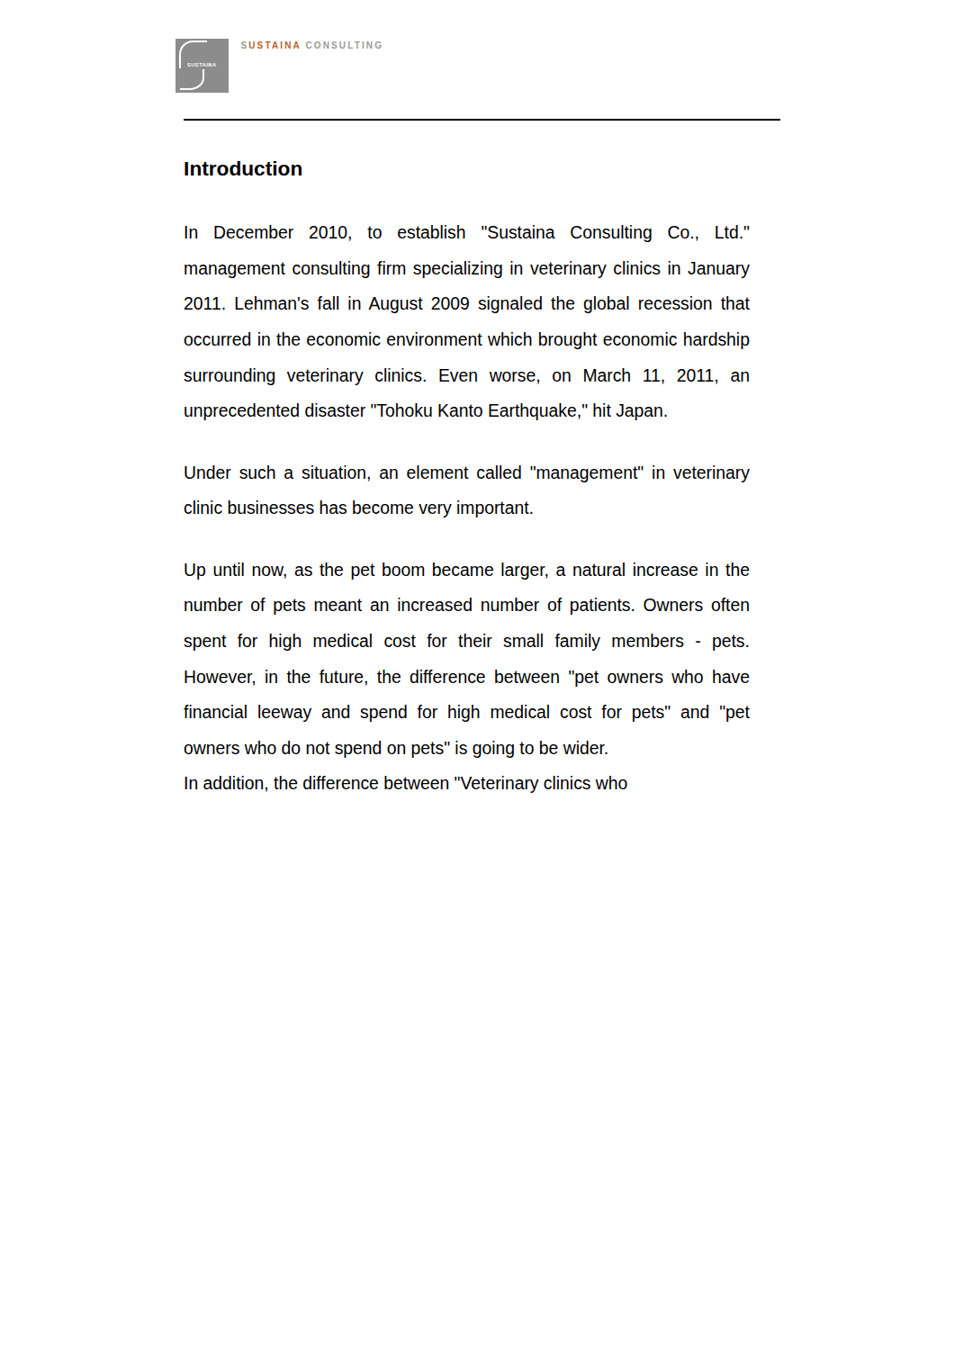SUSTAINA
SUSTAINA CONSULTING
Introduction
In December 2010, to establish "Sustaina Consulting Co., Ltd." management consulting firm specializing in veterinary clinics in January 2011. Lehman's fall in August 2009 signaled the global recession that occurred in the economic environment which brought economic hardship surrounding veterinary clinics. Even worse, on March 11, 2011, an unprecedented disaster "Tohoku Kanto Earthquake," hit Japan.
Under such a situation, an element called "management" in veterinary clinic businesses has become very important.
Up until now, as the pet boom became larger, a natural increase in the number of pets meant an increased number of patients. Owners often spent for high medical cost for their small family members - pets. However, in the future, the difference between "pet owners who have financial leeway and spend for high medical cost for pets" and "pet owners who do not spend on pets" is going to be wider.
In addition, the difference between "Veterinary clinics who